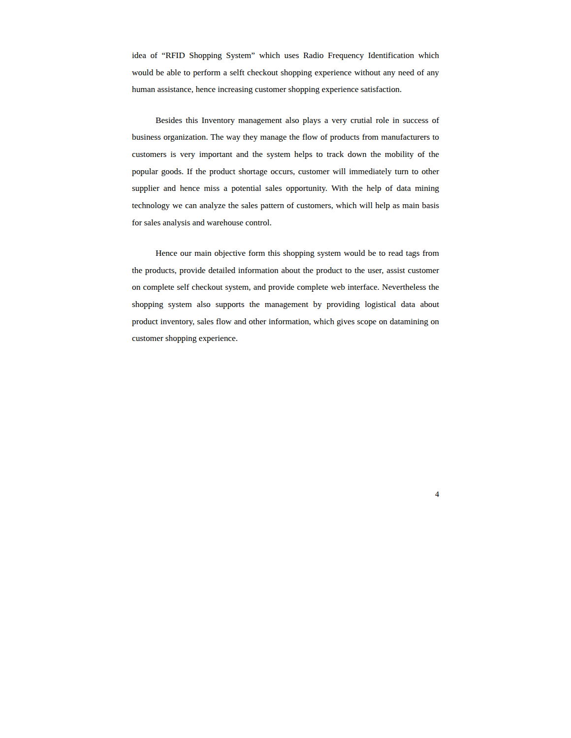idea of “RFID Shopping System” which uses Radio Frequency Identification which would be able to perform a selft checkout shopping experience without any need of any human assistance, hence increasing customer shopping experience satisfaction.
Besides this Inventory management also plays a very crutial role in success of business organization. The way they manage the flow of products from manufacturers to customers is very important and the system helps to track down the mobility of the popular goods. If the product shortage occurs, customer will immediately turn to other supplier and hence miss a potential sales opportunity. With the help of data mining technology we can analyze the sales pattern of customers, which will help as main basis for sales analysis and warehouse control.
Hence our main objective form this shopping system would be to read tags from the products, provide detailed information about the product to the user, assist customer on complete self checkout system, and provide complete web interface. Nevertheless the shopping system also supports the management by providing logistical data about product inventory, sales flow and other information, which gives scope on datamining on customer shopping experience.
4